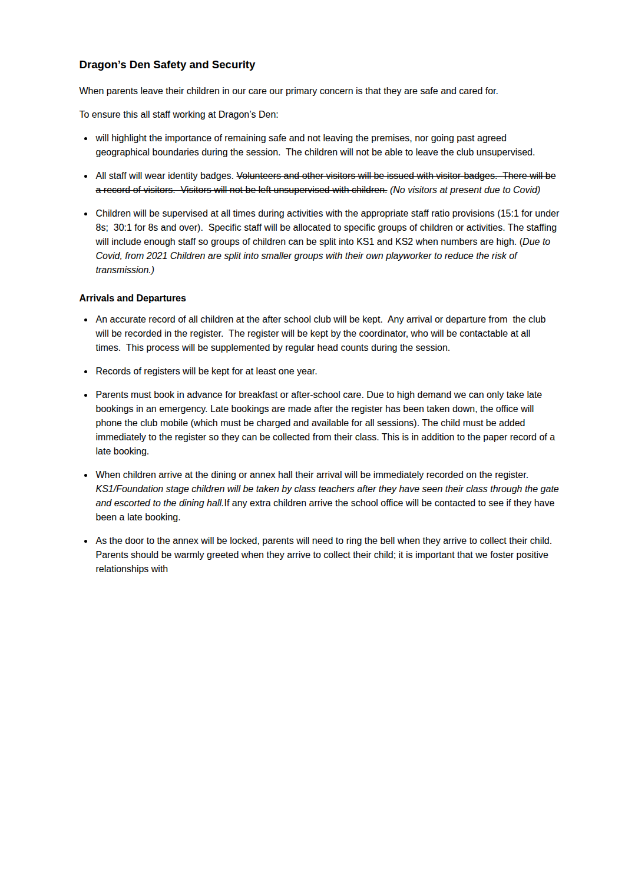Dragon’s Den Safety and Security
When parents leave their children in our care our primary concern is that they are safe and cared for.
To ensure this all staff working at Dragon’s Den:
will highlight the importance of remaining safe and not leaving the premises, nor going past agreed geographical boundaries during the session. The children will not be able to leave the club unsupervised.
All staff will wear identity badges. Volunteers and other visitors will be issued with visitor-badges. There will be a record of visitors. Visitors will not be left unsupervised with children. (No visitors at present due to Covid)
Children will be supervised at all times during activities with the appropriate staff ratio provisions (15:1 for under 8s; 30:1 for 8s and over). Specific staff will be allocated to specific groups of children or activities. The staffing will include enough staff so groups of children can be split into KS1 and KS2 when numbers are high. (Due to Covid, from 2021 Children are split into smaller groups with their own playworker to reduce the risk of transmission.)
Arrivals and Departures
An accurate record of all children at the after school club will be kept. Any arrival or departure from the club will be recorded in the register. The register will be kept by the coordinator, who will be contactable at all times. This process will be supplemented by regular head counts during the session.
Records of registers will be kept for at least one year.
Parents must book in advance for breakfast or after-school care. Due to high demand we can only take late bookings in an emergency. Late bookings are made after the register has been taken down, the office will phone the club mobile (which must be charged and available for all sessions). The child must be added immediately to the register so they can be collected from their class. This is in addition to the paper record of a late booking.
When children arrive at the dining or annex hall their arrival will be immediately recorded on the register. KS1/Foundation stage children will be taken by class teachers after they have seen their class through the gate and escorted to the dining hall. If any extra children arrive the school office will be contacted to see if they have been a late booking.
As the door to the annex will be locked, parents will need to ring the bell when they arrive to collect their child. Parents should be warmly greeted when they arrive to collect their child; it is important that we foster positive relationships with